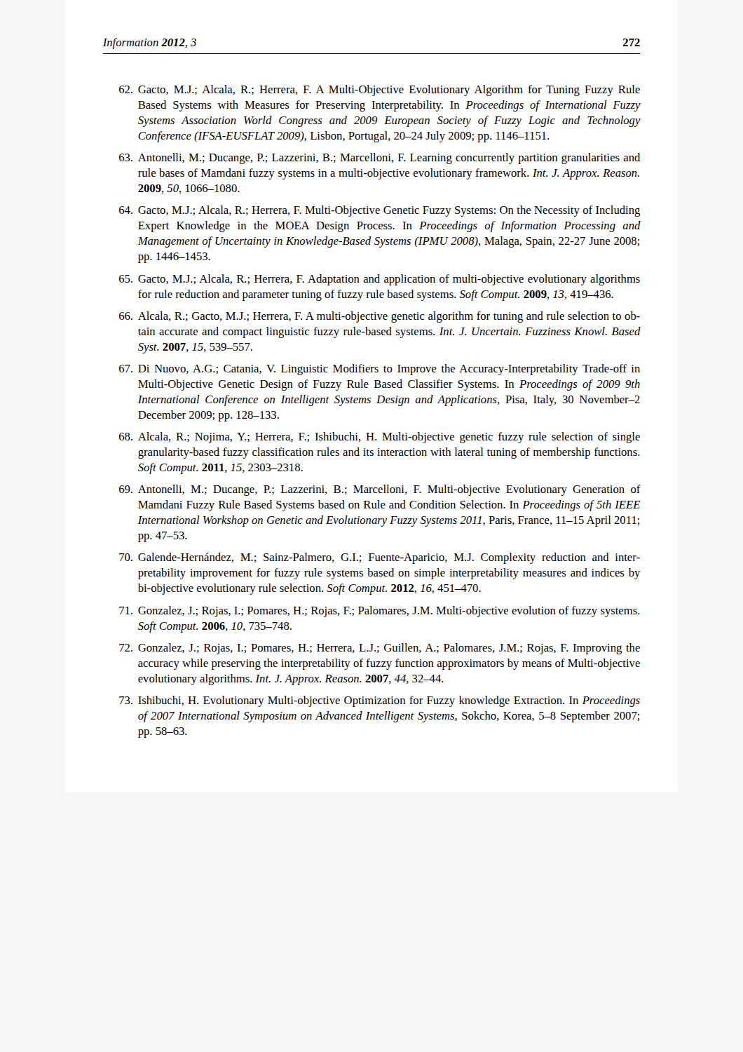Information 2012, 3
272
62. Gacto, M.J.; Alcala, R.; Herrera, F. A Multi-Objective Evolutionary Algorithm for Tuning Fuzzy Rule Based Systems with Measures for Preserving Interpretability. In Proceedings of International Fuzzy Systems Association World Congress and 2009 European Society of Fuzzy Logic and Technology Conference (IFSA-EUSFLAT 2009), Lisbon, Portugal, 20–24 July 2009; pp. 1146–1151.
63. Antonelli, M.; Ducange, P.; Lazzerini, B.; Marcelloni, F. Learning concurrently partition granularities and rule bases of Mamdani fuzzy systems in a multi-objective evolutionary framework. Int. J. Approx. Reason. 2009, 50, 1066–1080.
64. Gacto, M.J.; Alcala, R.; Herrera, F. Multi-Objective Genetic Fuzzy Systems: On the Necessity of Including Expert Knowledge in the MOEA Design Process. In Proceedings of Information Processing and Management of Uncertainty in Knowledge-Based Systems (IPMU 2008), Malaga, Spain, 22-27 June 2008; pp. 1446–1453.
65. Gacto, M.J.; Alcala, R.; Herrera, F. Adaptation and application of multi-objective evolutionary algorithms for rule reduction and parameter tuning of fuzzy rule based systems. Soft Comput. 2009, 13, 419–436.
66. Alcala, R.; Gacto, M.J.; Herrera, F. A multi-objective genetic algorithm for tuning and rule selection to obtain accurate and compact linguistic fuzzy rule-based systems. Int. J. Uncertain. Fuzziness Knowl. Based Syst. 2007, 15, 539–557.
67. Di Nuovo, A.G.; Catania, V. Linguistic Modifiers to Improve the Accuracy-Interpretability Trade-off in Multi-Objective Genetic Design of Fuzzy Rule Based Classifier Systems. In Proceedings of 2009 9th International Conference on Intelligent Systems Design and Applications, Pisa, Italy, 30 November–2 December 2009; pp. 128–133.
68. Alcala, R.; Nojima, Y.; Herrera, F.; Ishibuchi, H. Multi-objective genetic fuzzy rule selection of single granularity-based fuzzy classification rules and its interaction with lateral tuning of membership functions. Soft Comput. 2011, 15, 2303–2318.
69. Antonelli, M.; Ducange, P.; Lazzerini, B.; Marcelloni, F. Multi-objective Evolutionary Generation of Mamdani Fuzzy Rule Based Systems based on Rule and Condition Selection. In Proceedings of 5th IEEE International Workshop on Genetic and Evolutionary Fuzzy Systems 2011, Paris, France, 11–15 April 2011; pp. 47–53.
70. Galende-Hernández, M.; Sainz-Palmero, G.I.; Fuente-Aparicio, M.J. Complexity reduction and interpretability improvement for fuzzy rule systems based on simple interpretability measures and indices by bi-objective evolutionary rule selection. Soft Comput. 2012, 16, 451–470.
71. Gonzalez, J.; Rojas, I.; Pomares, H.; Rojas, F.; Palomares, J.M. Multi-objective evolution of fuzzy systems. Soft Comput. 2006, 10, 735–748.
72. Gonzalez, J.; Rojas, I.; Pomares, H.; Herrera, L.J.; Guillen, A.; Palomares, J.M.; Rojas, F. Improving the accuracy while preserving the interpretability of fuzzy function approximators by means of Multi-objective evolutionary algorithms. Int. J. Approx. Reason. 2007, 44, 32–44.
73. Ishibuchi, H. Evolutionary Multi-objective Optimization for Fuzzy knowledge Extraction. In Proceedings of 2007 International Symposium on Advanced Intelligent Systems, Sokcho, Korea, 5–8 September 2007; pp. 58–63.